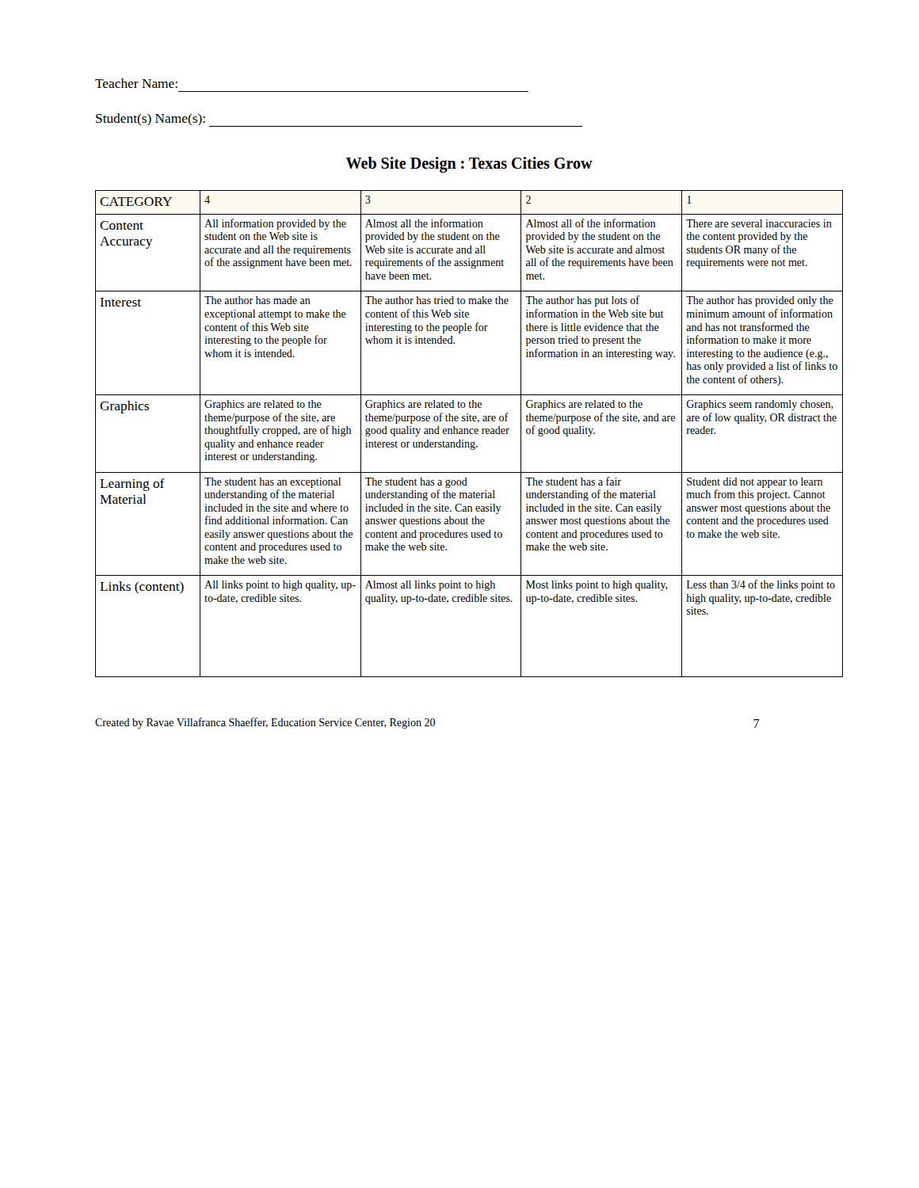Teacher Name:
Student(s) Name(s):
Web Site Design : Texas Cities Grow
| CATEGORY | 4 | 3 | 2 | 1 |
| --- | --- | --- | --- | --- |
| Content Accuracy | All information provided by the student on the Web site is accurate and all the requirements of the assignment have been met. | Almost all the information provided by the student on the Web site is accurate and all requirements of the assignment have been met. | Almost all of the information provided by the student on the Web site is accurate and almost all of the requirements have been met. | There are several inaccuracies in the content provided by the students OR many of the requirements were not met. |
| Interest | The author has made an exceptional attempt to make the content of this Web site interesting to the people for whom it is intended. | The author has tried to make the content of this Web site interesting to the people for whom it is intended. | The author has put lots of information in the Web site but there is little evidence that the person tried to present the information in an interesting way. | The author has provided only the minimum amount of information and has not transformed the information to make it more interesting to the audience (e.g., has only provided a list of links to the content of others). |
| Graphics | Graphics are related to the theme/purpose of the site, are thoughtfully cropped, are of high quality and enhance reader interest or understanding. | Graphics are related to the theme/purpose of the site, are of good quality and enhance reader interest or understanding. | Graphics are related to the theme/purpose of the site, and are of good quality. | Graphics seem randomly chosen, are of low quality, OR distract the reader. |
| Learning of Material | The student has an exceptional understanding of the material included in the site and where to find additional information. Can easily answer questions about the content and procedures used to make the web site. | The student has a good understanding of the material included in the site. Can easily answer questions about the content and procedures used to make the web site. | The student has a fair understanding of the material included in the site. Can easily answer most questions about the content and procedures used to make the web site. | Student did not appear to learn much from this project. Cannot answer most questions about the content and the procedures used to make the web site. |
| Links (content) | All links point to high quality, up-to-date, credible sites. | Almost all links point to high quality, up-to-date, credible sites. | Most links point to high quality, up-to-date, credible sites. | Less than 3/4 of the links point to high quality, up-to-date, credible sites. |
Created by Ravae Villafranca Shaeffer, Education Service Center, Region 20 7